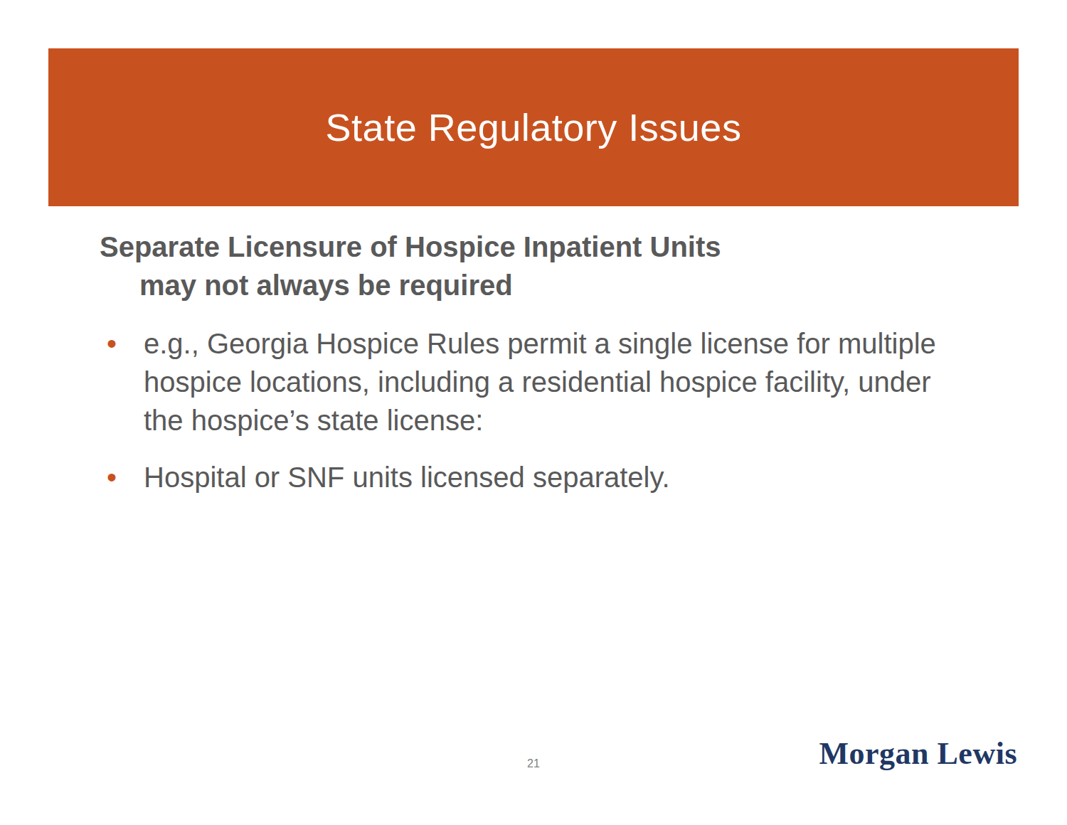State Regulatory Issues
Separate Licensure of Hospice Inpatient Unitsmay not always be required
e.g., Georgia Hospice Rules permit a single license for multiple hospice locations, including a residential hospice facility, under the hospice’s state license:
Hospital or SNF units licensed separately.
21
Morgan Lewis